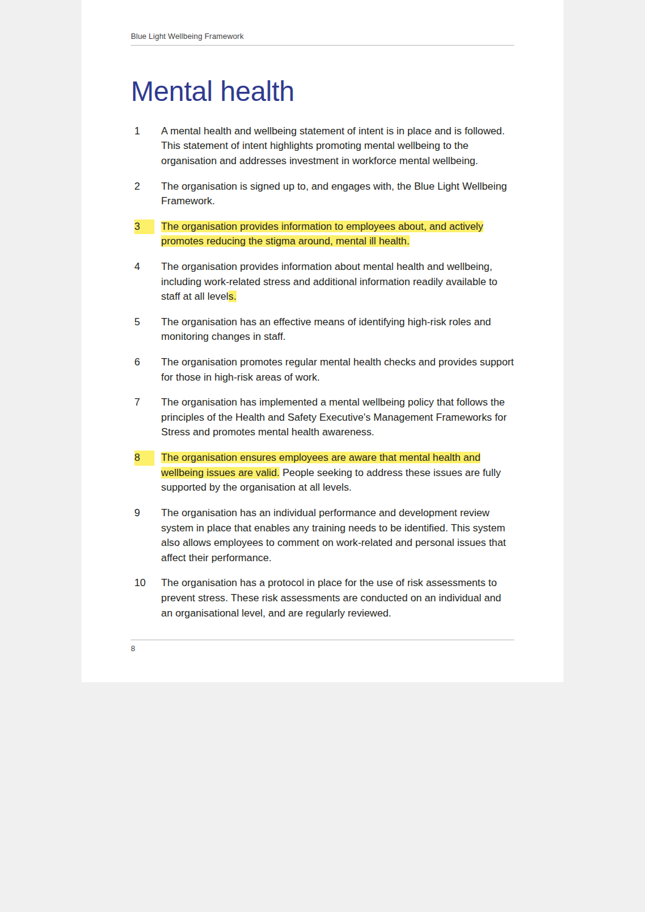Blue Light Wellbeing Framework
Mental health
A mental health and wellbeing statement of intent is in place and is followed. This statement of intent highlights promoting mental wellbeing to the organisation and addresses investment in workforce mental wellbeing.
The organisation is signed up to, and engages with, the Blue Light Wellbeing Framework.
The organisation provides information to employees about, and actively promotes reducing the stigma around, mental ill health.
The organisation provides information about mental health and wellbeing, including work-related stress and additional information readily available to staff at all levels.
The organisation has an effective means of identifying high-risk roles and monitoring changes in staff.
The organisation promotes regular mental health checks and provides support for those in high-risk areas of work.
The organisation has implemented a mental wellbeing policy that follows the principles of the Health and Safety Executive's Management Frameworks for Stress and promotes mental health awareness.
The organisation ensures employees are aware that mental health and wellbeing issues are valid. People seeking to address these issues are fully supported by the organisation at all levels.
The organisation has an individual performance and development review system in place that enables any training needs to be identified. This system also allows employees to comment on work-related and personal issues that affect their performance.
The organisation has a protocol in place for the use of risk assessments to prevent stress. These risk assessments are conducted on an individual and an organisational level, and are regularly reviewed.
8